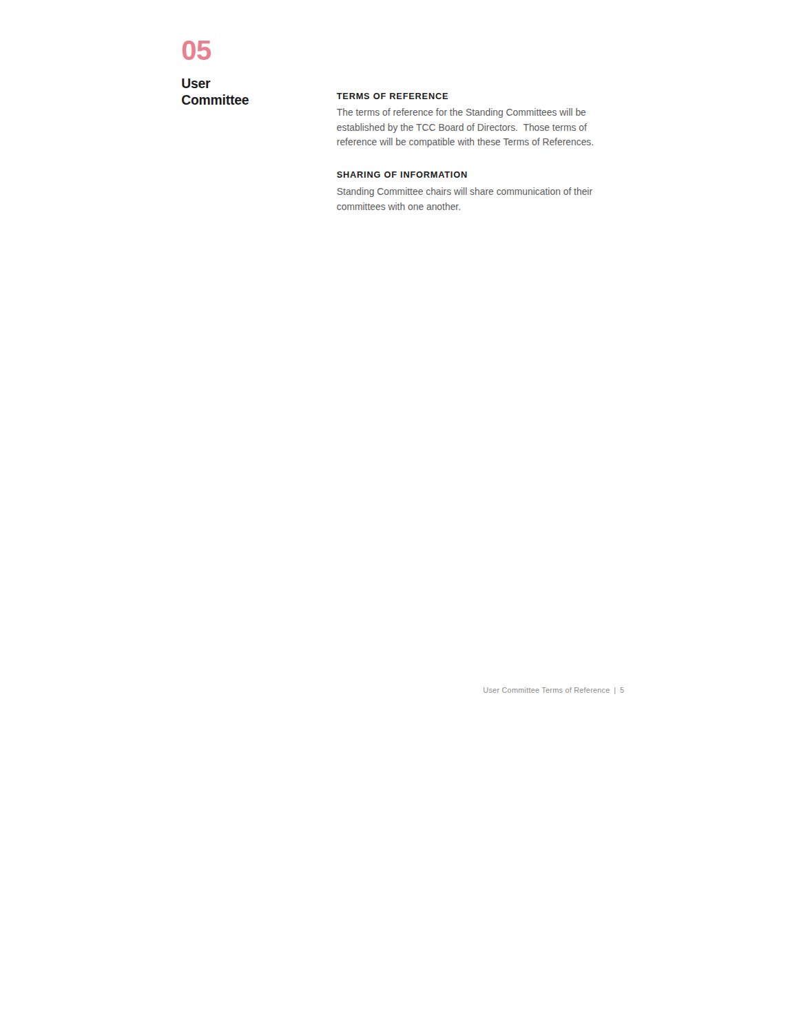05
User
Committee
Terms of Reference
The terms of reference for the Standing Committees will be established by the TCC Board of Directors. Those terms of reference will be compatible with these Terms of References.
Sharing of Information
Standing Committee chairs will share communication of their committees with one another.
User Committee Terms of Reference|5